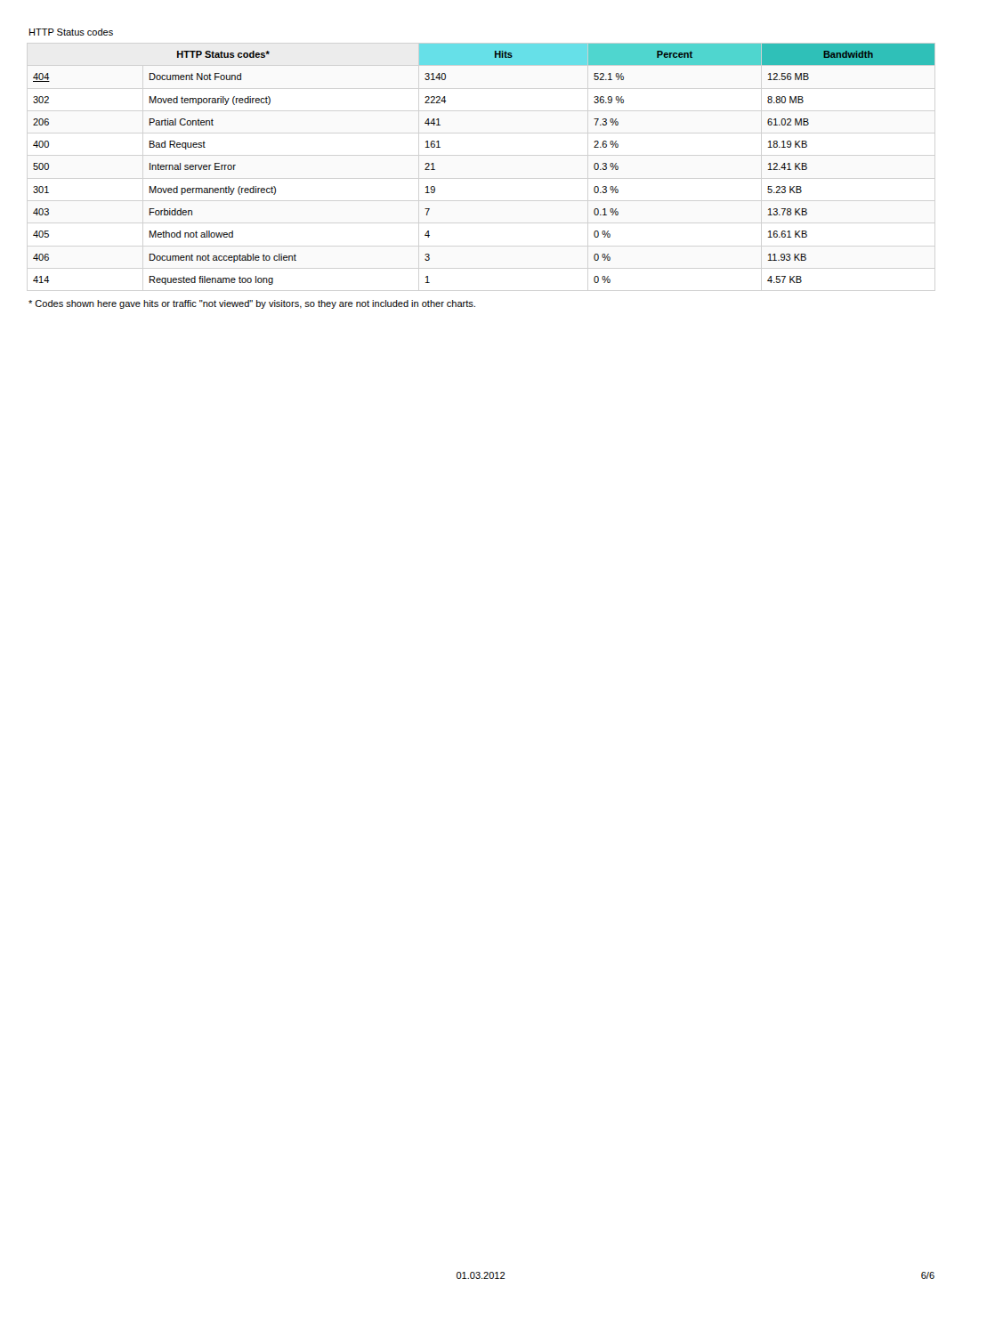HTTP Status codes
| HTTP Status codes* | Hits | Percent | Bandwidth |
| --- | --- | --- | --- |
| 404 | Document Not Found | 3140 | 52.1 % | 12.56 MB |
| 302 | Moved temporarily (redirect) | 2224 | 36.9 % | 8.80 MB |
| 206 | Partial Content | 441 | 7.3 % | 61.02 MB |
| 400 | Bad Request | 161 | 2.6 % | 18.19 KB |
| 500 | Internal server Error | 21 | 0.3 % | 12.41 KB |
| 301 | Moved permanently (redirect) | 19 | 0.3 % | 5.23 KB |
| 403 | Forbidden | 7 | 0.1 % | 13.78 KB |
| 405 | Method not allowed | 4 | 0 % | 16.61 KB |
| 406 | Document not acceptable to client | 3 | 0 % | 11.93 KB |
| 414 | Requested filename too long | 1 | 0 % | 4.57 KB |
* Codes shown here gave hits or traffic "not viewed" by visitors, so they are not included in other charts.
01.03.2012
6/6